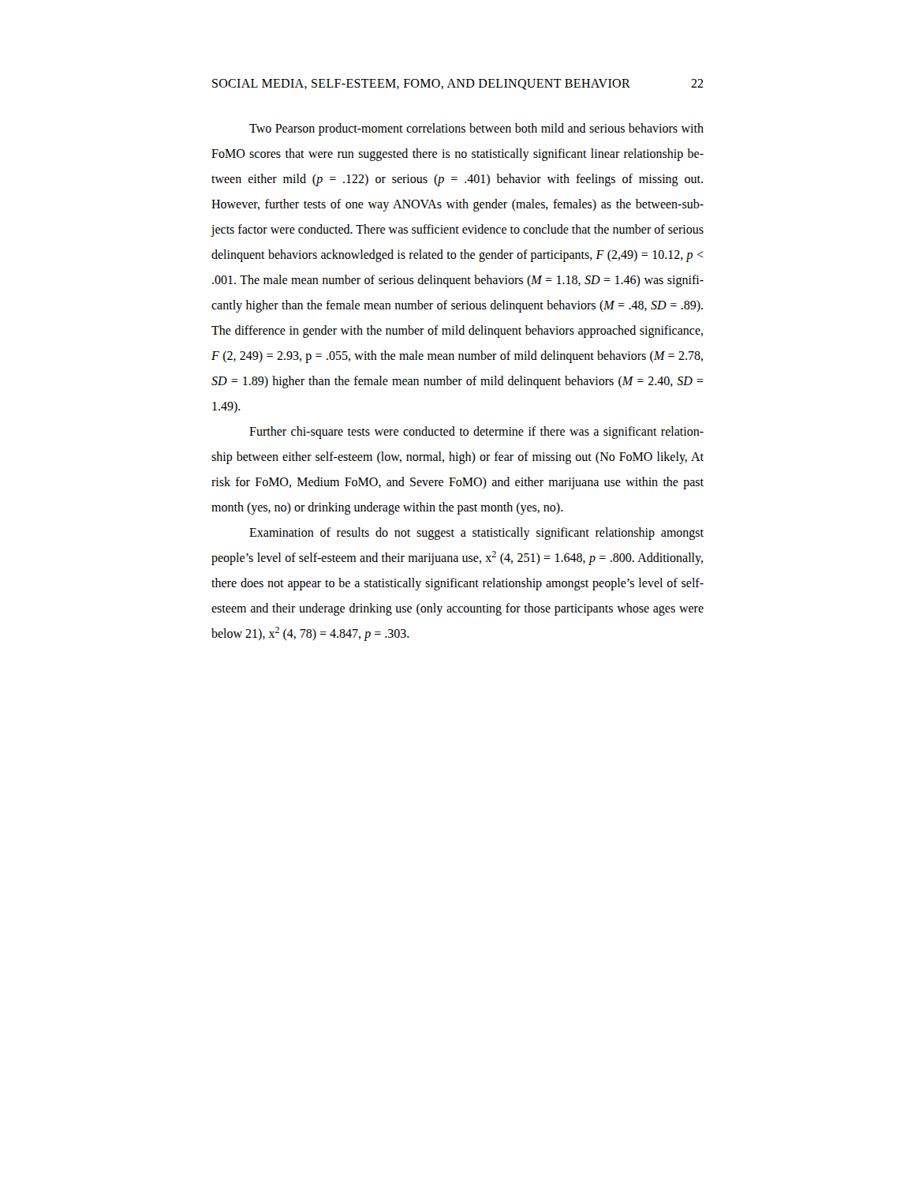Social Media, Self-Esteem, FoMO, and Delinquent Behavior 22
Two Pearson product-moment correlations between both mild and serious behaviors with FoMO scores that were run suggested there is no statistically significant linear relationship between either mild (p = .122) or serious (p = .401) behavior with feelings of missing out. However, further tests of one way ANOVAs with gender (males, females) as the between-subjects factor were conducted. There was sufficient evidence to conclude that the number of serious delinquent behaviors acknowledged is related to the gender of participants, F (2,49) = 10.12, p < .001. The male mean number of serious delinquent behaviors (M = 1.18, SD = 1.46) was significantly higher than the female mean number of serious delinquent behaviors (M = .48, SD = .89). The difference in gender with the number of mild delinquent behaviors approached significance, F (2, 249) = 2.93, p = .055, with the male mean number of mild delinquent behaviors (M = 2.78, SD = 1.89) higher than the female mean number of mild delinquent behaviors (M = 2.40, SD = 1.49).
Further chi-square tests were conducted to determine if there was a significant relationship between either self-esteem (low, normal, high) or fear of missing out (No FoMO likely, At risk for FoMO, Medium FoMO, and Severe FoMO) and either marijuana use within the past month (yes, no) or drinking underage within the past month (yes, no).
Examination of results do not suggest a statistically significant relationship amongst people’s level of self-esteem and their marijuana use, x2 (4, 251) = 1.648, p = .800. Additionally, there does not appear to be a statistically significant relationship amongst people’s level of self-esteem and their underage drinking use (only accounting for those participants whose ages were below 21), x2 (4, 78) = 4.847, p = .303.